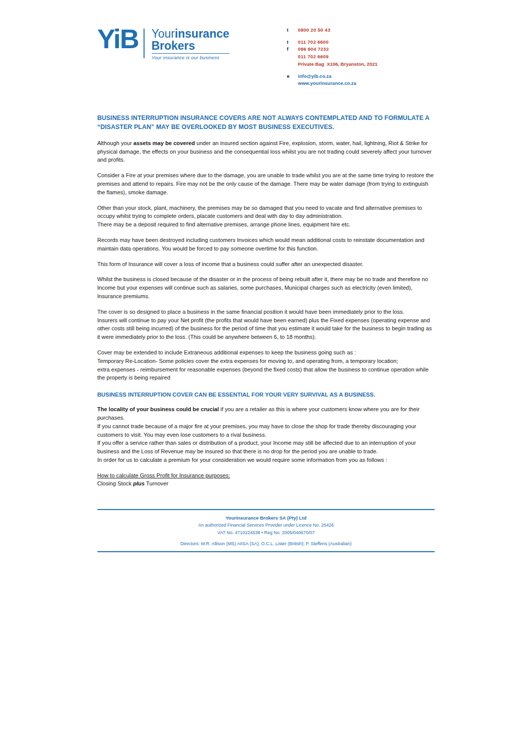Yi B
Yourinsurance
Brokers
Your insurance is our business
| t | 0800 20 50 43 |
| t | 011 702 6600 |
| f | 086 604 7232 |
| | 011 702 6609 |
| | Private Bag X106, Bryanston, 2021 |
| e | info@yib.co.za |
| | www.yourinsurance.co.za |
Business Interruption Insurance covers are not always contemplated and to formulate a “Disaster Plan” may be overlooked by most business executives.
Although your assets may be covered under an insured section against Fire, explosion, storm, water, hail, lightning, Riot & Strike for physical damage, the effects on your business and the consequential loss whilst you are not trading could severely affect your turnover and profits.
Consider a Fire at your premises where due to the damage, you are unable to trade whilst you are at the same time trying to restore the premises and attend to repairs. Fire may not be the only cause of the damage. There may be water damage (from trying to extinguish the flames), smoke damage.
Other than your stock, plant, machinery, the premises may be so damaged that you need to vacate and find alternative premises to occupy whilst trying to complete orders, placate customers and deal with day to day administration.
There may be a deposit required to find alternative premises, arrange phone lines, equipment hire etc.
Records may have been destroyed including customers Invoices which would mean additional costs to reinstate documentation and maintain data operations. You would be forced to pay someone overtime for this function.
This form of Insurance will cover a loss of income that a business could suffer after an unexpected disaster.
Whilst the business is closed because of the disaster or in the process of being rebuilt after it, there may be no trade and therefore no Income but your expenses will continue such as salaries, some purchases, Municipal charges such as electricity (even limited), Insurance premiums.
The cover is so designed to place a business in the same financial position it would have been immediately prior to the loss.
Insurers will continue to pay your Net profit (the profits that would have been earned) plus the Fixed expenses (operating expense and other costs still being incurred) of the business for the period of time that you estimate it would take for the business to begin trading as it were immediately prior to the loss. (This could be anywhere between 6, to 18 months).
Cover may be extended to include Extraneous additional expenses to keep the business going such as :
Temporary Re-Location- Some policies cover the extra expenses for moving to, and operating from, a temporary location;
extra expenses - reimbursement for reasonable expenses (beyond the fixed costs) that allow the business to continue operation while the property is being repaired
Business Interruption cover can be essential for your very survival as a business.
The locality of your business could be crucial if you are a retailer as this is where your customers know where you are for their purchases.
If you cannot trade because of a major fire at your premises, you may have to close the shop for trade thereby discouraging your customers to visit. You may even lose customers to a rival business.
If you offer a service rather than sales or distribution of a product, your Income may still be affected due to an interruption of your business and the Loss of Revenue may be insured so that there is no drop for the period you are unable to trade.
In order for us to calculate a premium for your consideration we would require some information from you as follows :
How to calculate Gross Profit for Insurance purposes:
Closing Stock plus Turnover
Yourinsurance Brokers SA (Pty) Ltd
An authorized Financial Services Provider under Licence No. 25426
VAT No. 4710224538 • Reg No. 2005/040670/07
Directors: M.R. Allison (MS) AIISA (SA); O.C.L. Lister (British); P. Steffens (Australian)